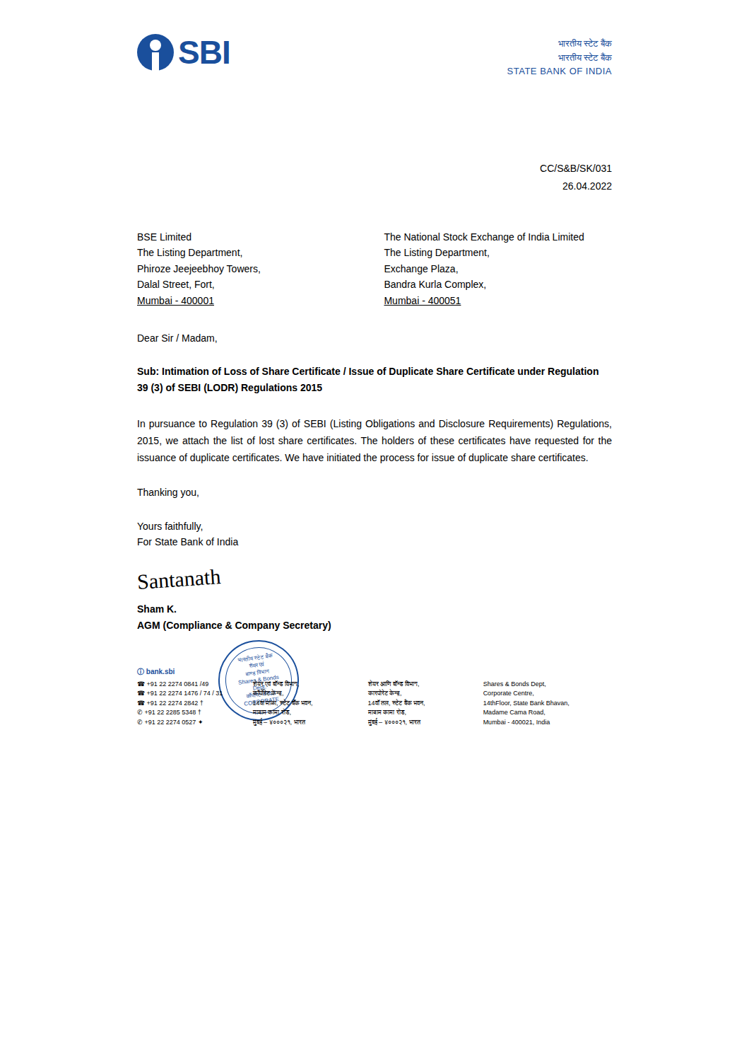SBI
भारतीय स्टेट बैंक
भारतीय स्टेट बैंक
STATE BANK OF INDIA
CC/S&B/SK/031
26.04.2022
BSE Limited
The Listing Department,
Phiroze Jeejeebhoy Towers,
Dalal Street, Fort,
Mumbai - 400001
The National Stock Exchange of India Limited
The Listing Department,
Exchange Plaza,
Bandra Kurla Complex,
Mumbai - 400051
Dear Sir / Madam,
Sub: Intimation of Loss of Share Certificate / Issue of Duplicate Share Certificate under Regulation 39 (3) of SEBI (LODR) Regulations 2015
In pursuance to Regulation 39 (3) of SEBI (Listing Obligations and Disclosure Requirements) Regulations, 2015, we attach the list of lost share certificates. The holders of these certificates have requested for the issuance of duplicate certificates. We have initiated the process for issue of duplicate share certificates.
Thanking you,
Yours faithfully,
For State Bank of India
Santanath
Sham K.
AGM (Compliance & Company Secretary)
भारतीय स्टेट बैंक
शेयर एवं
बाण्ड विभाग
Shares & Bonds
Dept.
कॉर्पोरेट केन्द्र / CORPORATE
ⓘ bank.sbi
☎ +91 22 2274 0841 /49
☎ +91 22 2274 1476 / 74 / 31
☎ +91 22 2274 2842 †
✆ +91 22 2285 5348 †
✆ +91 22 2274 0527 ✦
शेयर एवं बॉन्ड विभाग,
कॉर्पोरेट केन्द्र,
14वा माळा, स्टेट बँक भवन,
मादाम कामा रोड,
मुंबई – ४०००२१, भारत
शेयर आणि बॉन्ड विभाग,
कारपोरेट केन्द्र,
14वॉ तल, स्टेट बैंक भवन,
मादाम कामा रोड,
मुंबई – ४०००२१, भारत
Shares & Bonds Dept,
Corporate Centre,
14thFloor, State Bank Bhavan,
Madame Cama Road,
Mumbai - 400021, India